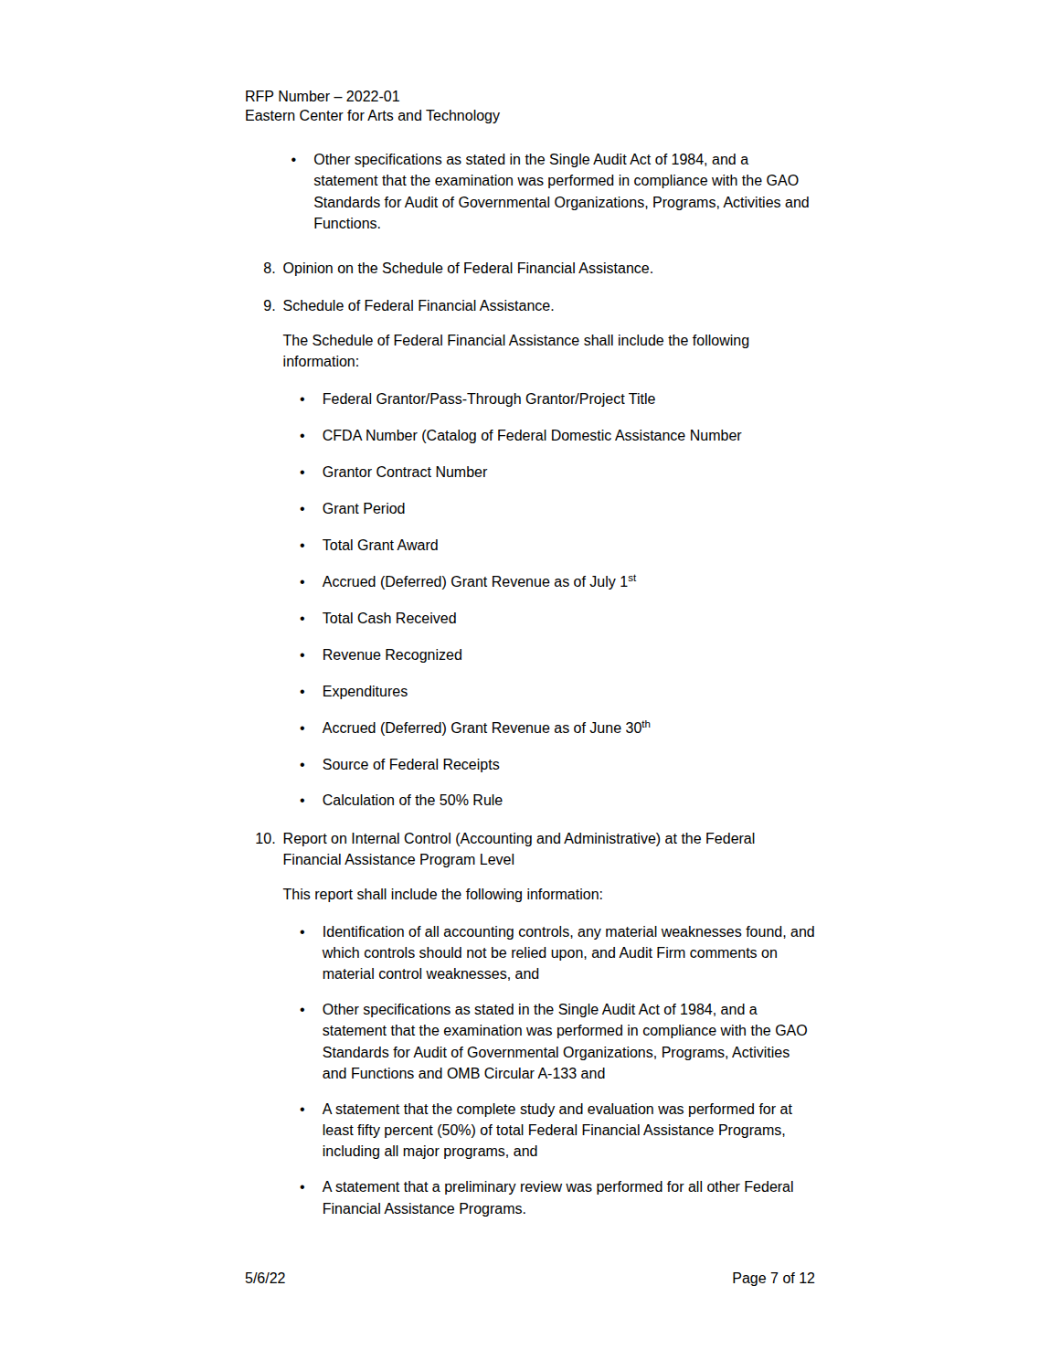RFP Number – 2022-01
Eastern Center for Arts and Technology
Other specifications as stated in the Single Audit Act of 1984, and a statement that the examination was performed in compliance with the GAO Standards for Audit of Governmental Organizations, Programs, Activities and Functions.
8 Opinion on the Schedule of Federal Financial Assistance.
9 Schedule of Federal Financial Assistance.
The Schedule of Federal Financial Assistance shall include the following information:
Federal Grantor/Pass-Through Grantor/Project Title
CFDA Number (Catalog of Federal Domestic Assistance Number
Grantor Contract Number
Grant Period
Total Grant Award
Accrued (Deferred) Grant Revenue as of July 1st
Total Cash Received
Revenue Recognized
Expenditures
Accrued (Deferred) Grant Revenue as of June 30th
Source of Federal Receipts
Calculation of the 50% Rule
10 Report on Internal Control (Accounting and Administrative) at the Federal Financial Assistance Program Level
This report shall include the following information:
Identification of all accounting controls, any material weaknesses found, and which controls should not be relied upon, and Audit Firm comments on material control weaknesses, and
Other specifications as stated in the Single Audit Act of 1984, and a statement that the examination was performed in compliance with the GAO Standards for Audit of Governmental Organizations, Programs, Activities and Functions and OMB Circular A-133 and
A statement that the complete study and evaluation was performed for at least fifty percent (50%) of total Federal Financial Assistance Programs, including all major programs, and
A statement that a preliminary review was performed for all other Federal Financial Assistance Programs.
5/6/22
Page 7 of 12